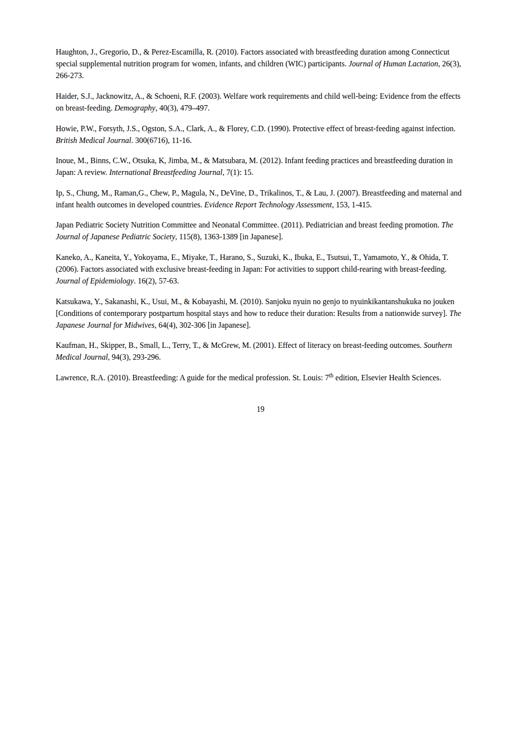Haughton, J., Gregorio, D., & Perez-Escamilla, R. (2010). Factors associated with breastfeeding duration among Connecticut special supplemental nutrition program for women, infants, and children (WIC) participants. Journal of Human Lactation, 26(3), 266-273.
Haider, S.J., Jacknowitz, A., & Schoeni, R.F. (2003). Welfare work requirements and child well-being: Evidence from the effects on breast-feeding. Demography, 40(3), 479–497.
Howie, P.W., Forsyth, J.S., Ogston, S.A., Clark, A., & Florey, C.D. (1990). Protective effect of breast-feeding against infection. British Medical Journal. 300(6716), 11-16.
Inoue, M., Binns, C.W., Otsuka, K, Jimba, M., & Matsubara, M. (2012). Infant feeding practices and breastfeeding duration in Japan: A review. International Breastfeeding Journal, 7(1): 15.
Ip, S., Chung, M., Raman,G., Chew, P., Magula, N., DeVine, D., Trikalinos, T., & Lau, J. (2007). Breastfeeding and maternal and infant health outcomes in developed countries. Evidence Report Technology Assessment, 153, 1-415.
Japan Pediatric Society Nutrition Committee and Neonatal Committee. (2011). Pediatrician and breast feeding promotion. The Journal of Japanese Pediatric Society, 115(8), 1363-1389 [in Japanese].
Kaneko, A., Kaneita, Y., Yokoyama, E., Miyake, T., Harano, S., Suzuki, K., Ibuka, E., Tsutsui, T., Yamamoto, Y., & Ohida, T. (2006). Factors associated with exclusive breast-feeding in Japan: For activities to support child-rearing with breast-feeding. Journal of Epidemiology. 16(2), 57-63.
Katsukawa, Y., Sakanashi, K., Usui, M., & Kobayashi, M. (2010). Sanjoku nyuin no genjo to nyuinkikantanshukuka no jouken [Conditions of contemporary postpartum hospital stays and how to reduce their duration: Results from a nationwide survey]. The Japanese Journal for Midwives, 64(4), 302-306 [in Japanese].
Kaufman, H., Skipper, B., Small, L., Terry, T., & McGrew, M. (2001). Effect of literacy on breast-feeding outcomes. Southern Medical Journal, 94(3), 293-296.
Lawrence, R.A. (2010). Breastfeeding: A guide for the medical profession. St. Louis: 7th edition, Elsevier Health Sciences.
19